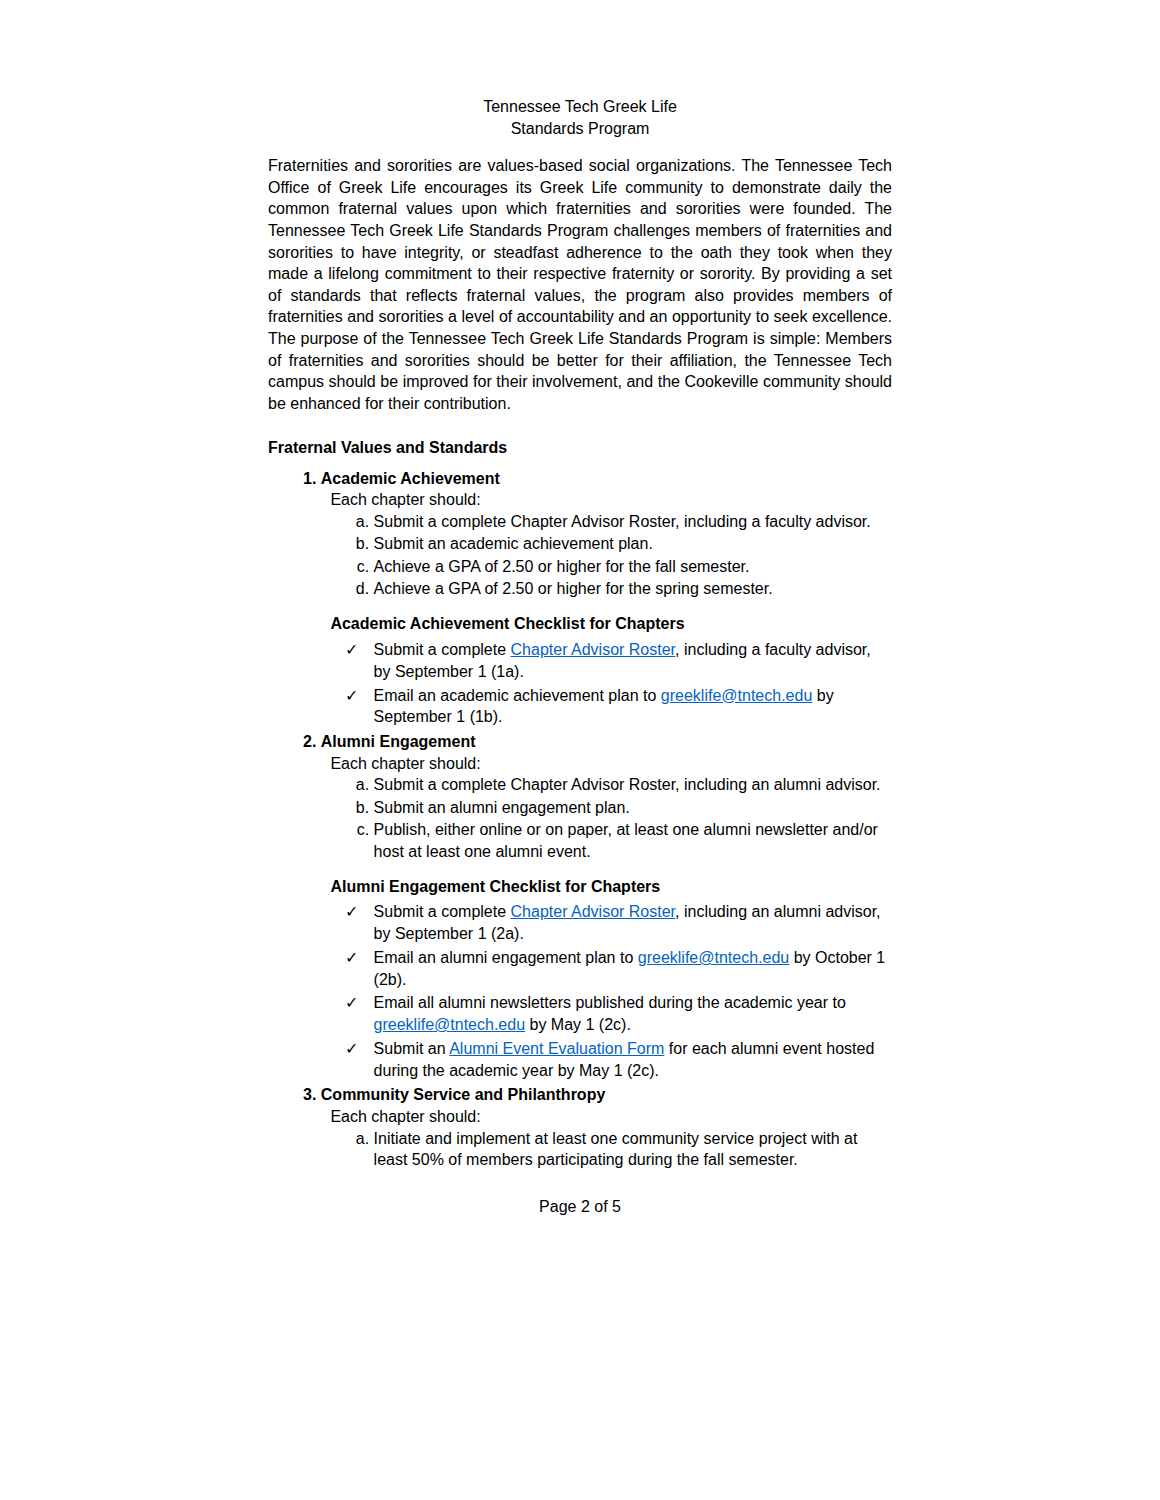Tennessee Tech Greek Life
Standards Program
Fraternities and sororities are values-based social organizations. The Tennessee Tech Office of Greek Life encourages its Greek Life community to demonstrate daily the common fraternal values upon which fraternities and sororities were founded. The Tennessee Tech Greek Life Standards Program challenges members of fraternities and sororities to have integrity, or steadfast adherence to the oath they took when they made a lifelong commitment to their respective fraternity or sorority. By providing a set of standards that reflects fraternal values, the program also provides members of fraternities and sororities a level of accountability and an opportunity to seek excellence. The purpose of the Tennessee Tech Greek Life Standards Program is simple: Members of fraternities and sororities should be better for their affiliation, the Tennessee Tech campus should be improved for their involvement, and the Cookeville community should be enhanced for their contribution.
Fraternal Values and Standards
Academic Achievement
Each chapter should:
Submit a complete Chapter Advisor Roster, including a faculty advisor.
Submit an academic achievement plan.
Achieve a GPA of 2.50 or higher for the fall semester.
Achieve a GPA of 2.50 or higher for the spring semester.
Academic Achievement Checklist for Chapters
Submit a complete Chapter Advisor Roster, including a faculty advisor, by September 1 (1a).
Email an academic achievement plan to greeklife@tntech.edu by September 1 (1b).
Alumni Engagement
Each chapter should:
Submit a complete Chapter Advisor Roster, including an alumni advisor.
Submit an alumni engagement plan.
Publish, either online or on paper, at least one alumni newsletter and/or host at least one alumni event.
Alumni Engagement Checklist for Chapters
Submit a complete Chapter Advisor Roster, including an alumni advisor, by September 1 (2a).
Email an alumni engagement plan to greeklife@tntech.edu by October 1 (2b).
Email all alumni newsletters published during the academic year to greeklife@tntech.edu by May 1 (2c).
Submit an Alumni Event Evaluation Form for each alumni event hosted during the academic year by May 1 (2c).
Community Service and Philanthropy
Each chapter should:
Initiate and implement at least one community service project with at least 50% of members participating during the fall semester.
Page 2 of 5